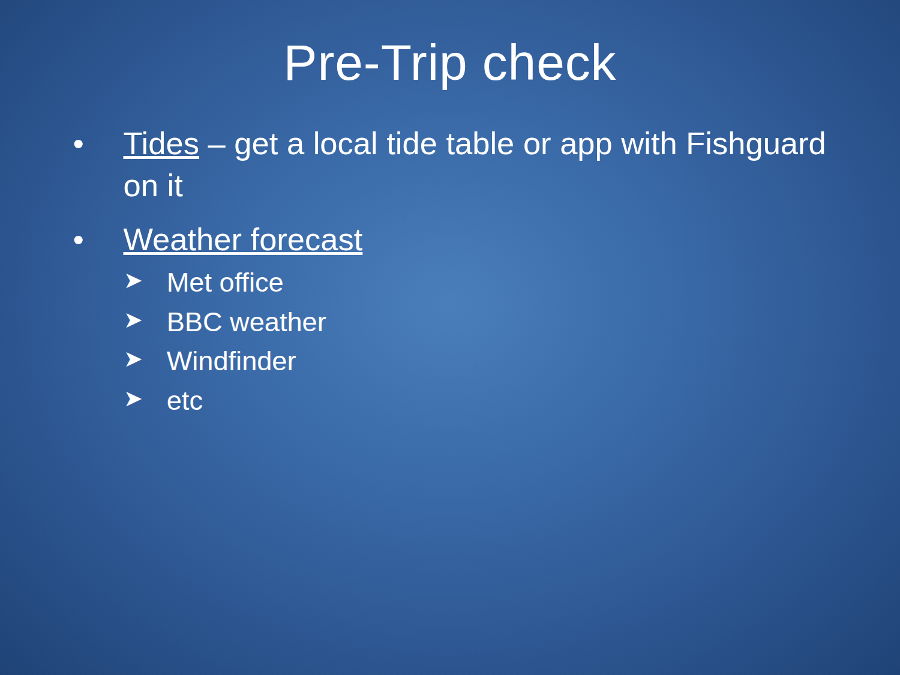Pre-Trip check
Tides – get a local tide table or app with Fishguard on it
Weather forecast
Met office
BBC weather
Windfinder
etc